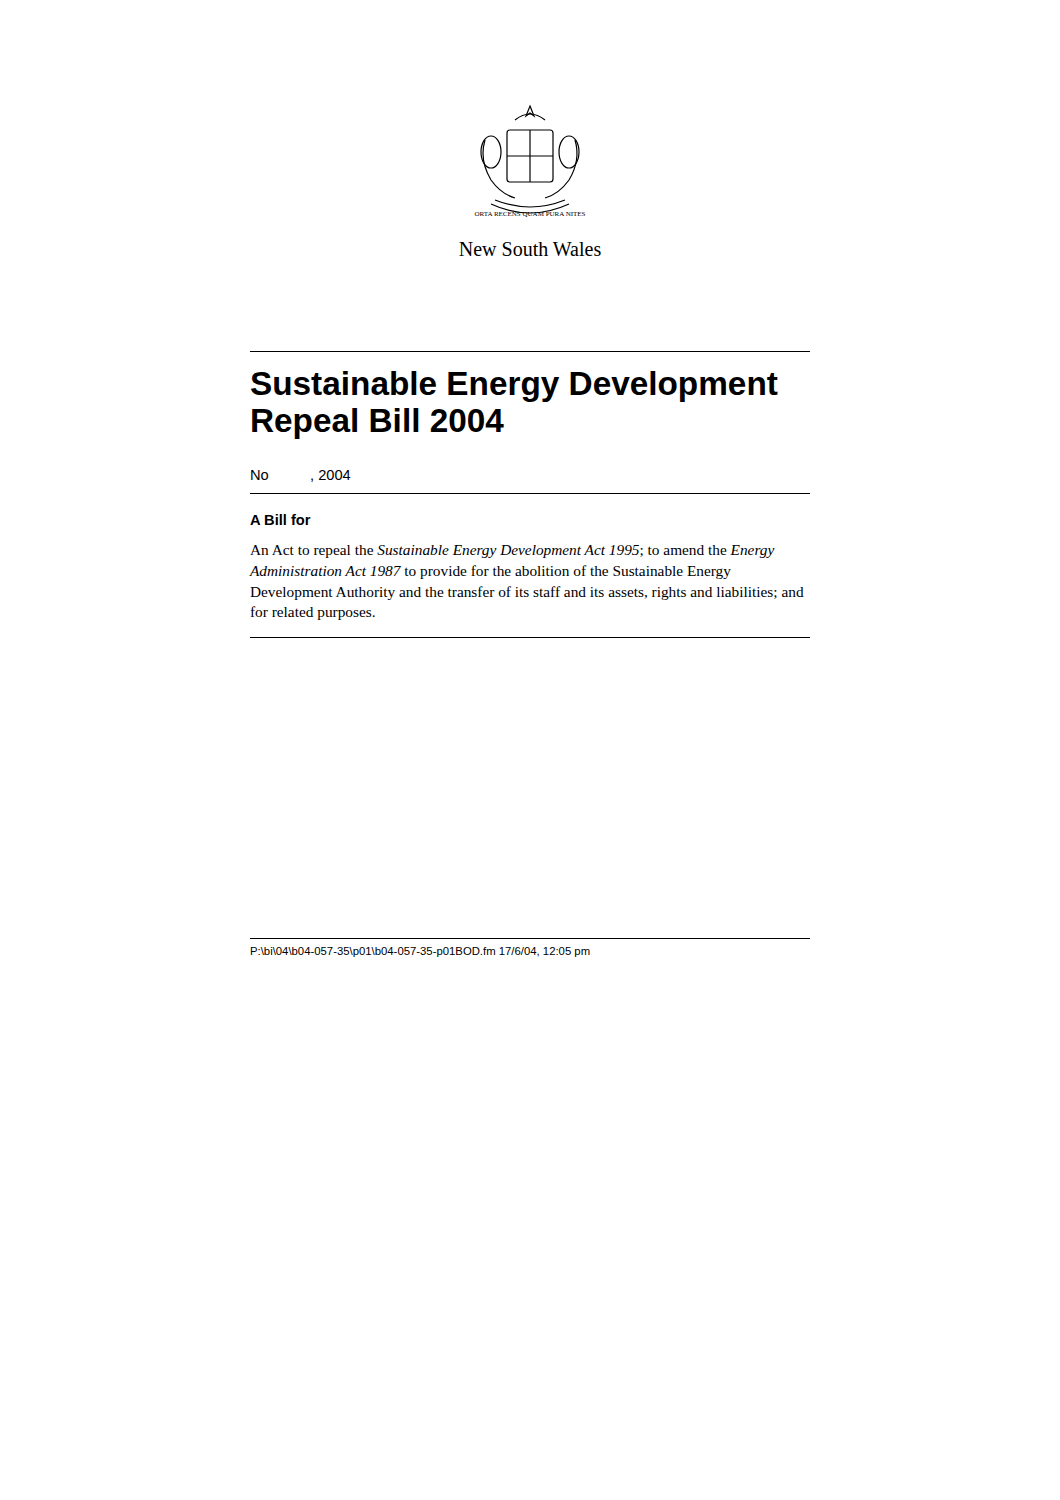New South Wales
Sustainable Energy Development
Repeal Bill 2004
No, 2004
A Bill for
An Act to repeal the Sustainable Energy Development Act 1995; to amend the Energy Administration Act 1987 to provide for the abolition of the Sustainable Energy Development Authority and the transfer of its staff and its assets, rights and liabilities; and for related purposes.
P:\bi\04\b04-057-35\p01\b04-057-35-p01BOD.fm 17/6/04, 12:05 pm